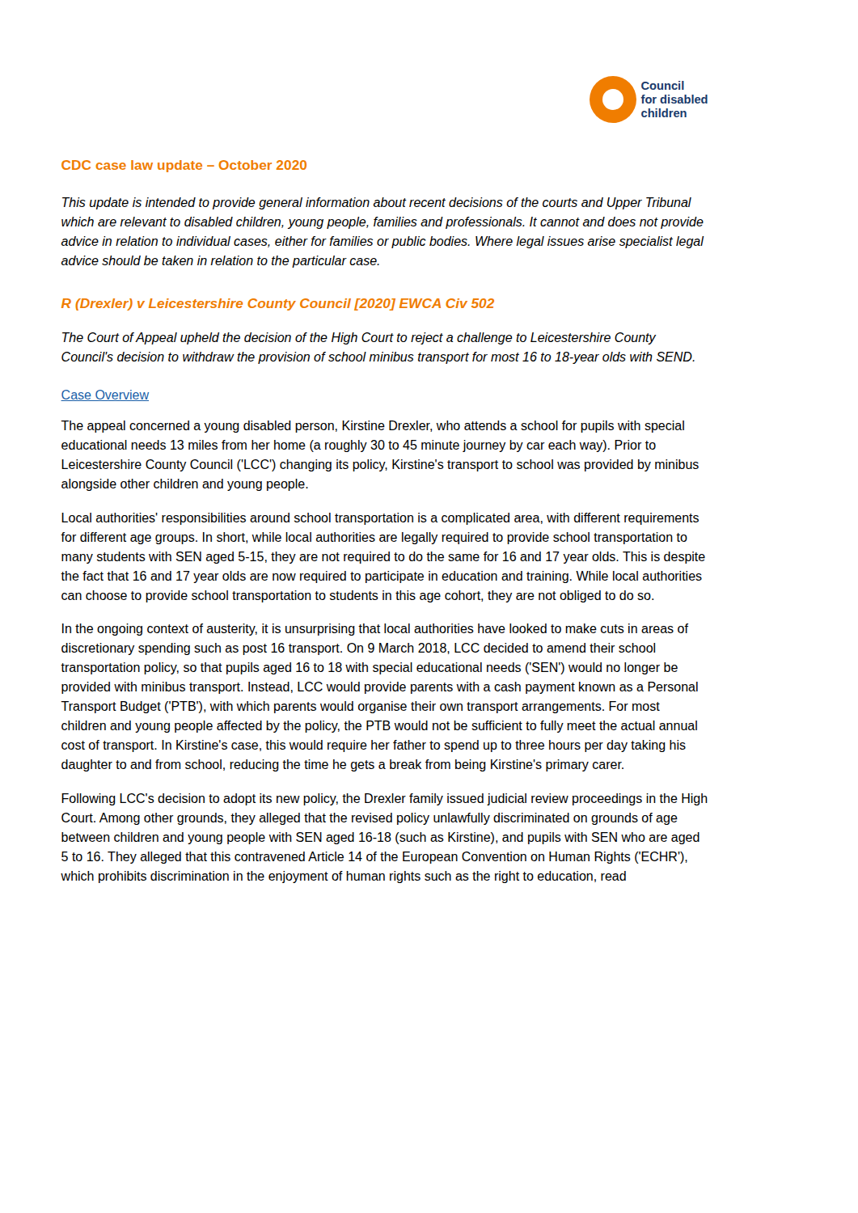Council for disabled children
CDC case law update – October 2020
This update is intended to provide general information about recent decisions of the courts and Upper Tribunal which are relevant to disabled children, young people, families and professionals. It cannot and does not provide advice in relation to individual cases, either for families or public bodies. Where legal issues arise specialist legal advice should be taken in relation to the particular case.
R (Drexler) v Leicestershire County Council [2020] EWCA Civ 502
The Court of Appeal upheld the decision of the High Court to reject a challenge to Leicestershire County Council's decision to withdraw the provision of school minibus transport for most 16 to 18-year olds with SEND.
Case Overview
The appeal concerned a young disabled person, Kirstine Drexler, who attends a school for pupils with special educational needs 13 miles from her home (a roughly 30 to 45 minute journey by car each way). Prior to Leicestershire County Council ('LCC') changing its policy, Kirstine's transport to school was provided by minibus alongside other children and young people.
Local authorities' responsibilities around school transportation is a complicated area, with different requirements for different age groups. In short, while local authorities are legally required to provide school transportation to many students with SEN aged 5-15, they are not required to do the same for 16 and 17 year olds. This is despite the fact that 16 and 17 year olds are now required to participate in education and training. While local authorities can choose to provide school transportation to students in this age cohort, they are not obliged to do so.
In the ongoing context of austerity, it is unsurprising that local authorities have looked to make cuts in areas of discretionary spending such as post 16 transport. On 9 March 2018, LCC decided to amend their school transportation policy, so that pupils aged 16 to 18 with special educational needs ('SEN') would no longer be provided with minibus transport. Instead, LCC would provide parents with a cash payment known as a Personal Transport Budget ('PTB'), with which parents would organise their own transport arrangements. For most children and young people affected by the policy, the PTB would not be sufficient to fully meet the actual annual cost of transport. In Kirstine's case, this would require her father to spend up to three hours per day taking his daughter to and from school, reducing the time he gets a break from being Kirstine's primary carer.
Following LCC's decision to adopt its new policy, the Drexler family issued judicial review proceedings in the High Court. Among other grounds, they alleged that the revised policy unlawfully discriminated on grounds of age between children and young people with SEN aged 16-18 (such as Kirstine), and pupils with SEN who are aged 5 to 16. They alleged that this contravened Article 14 of the European Convention on Human Rights ('ECHR'), which prohibits discrimination in the enjoyment of human rights such as the right to education, read